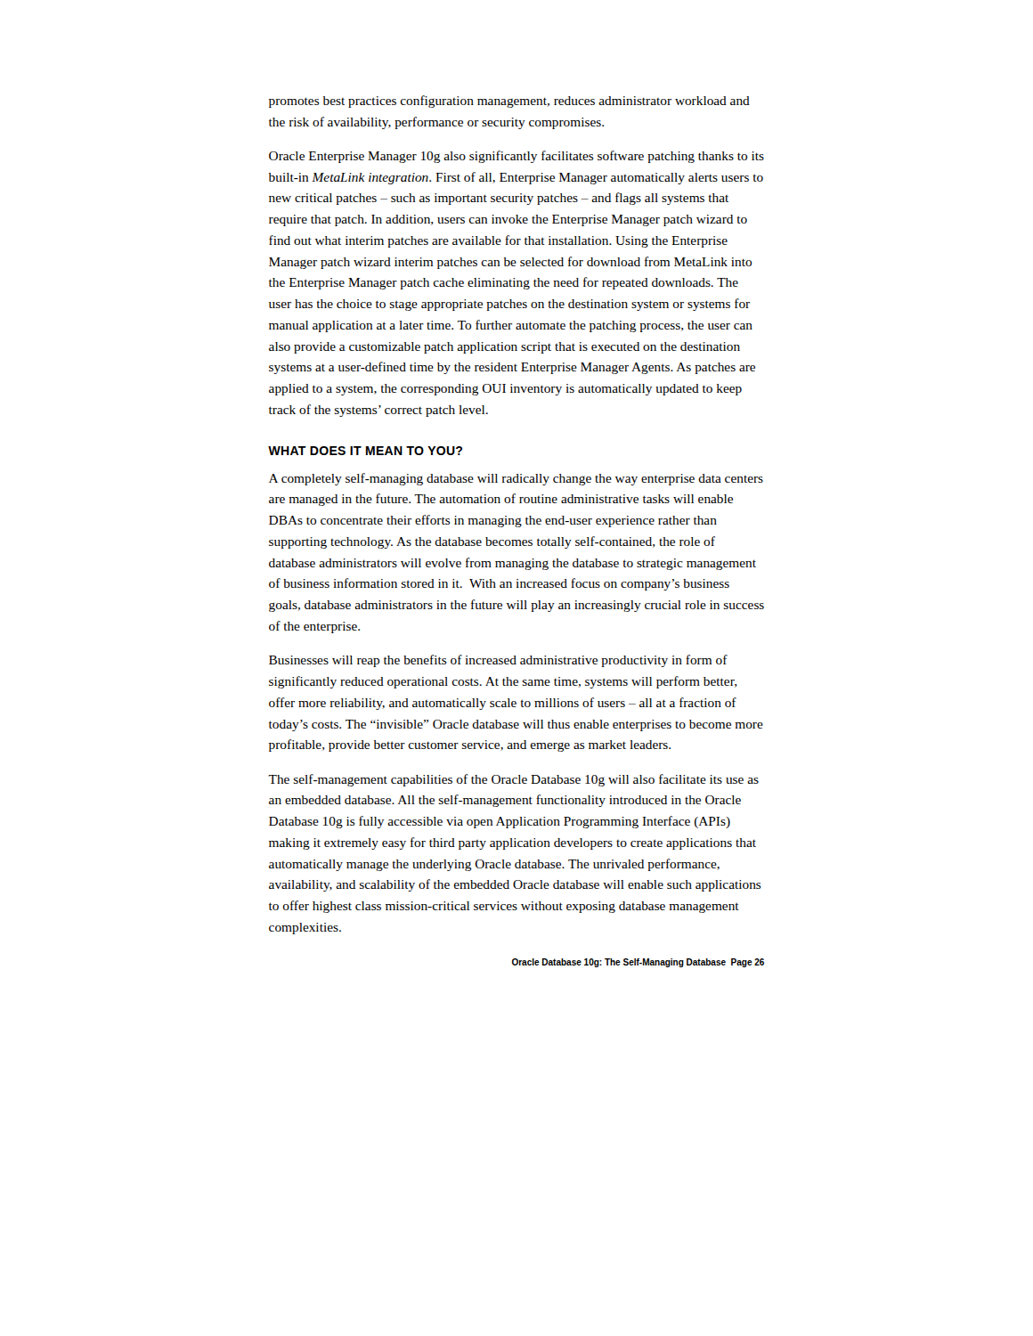promotes best practices configuration management, reduces administrator workload and the risk of availability, performance or security compromises.
Oracle Enterprise Manager 10g also significantly facilitates software patching thanks to its built-in MetaLink integration. First of all, Enterprise Manager automatically alerts users to new critical patches – such as important security patches – and flags all systems that require that patch. In addition, users can invoke the Enterprise Manager patch wizard to find out what interim patches are available for that installation. Using the Enterprise Manager patch wizard interim patches can be selected for download from MetaLink into the Enterprise Manager patch cache eliminating the need for repeated downloads. The user has the choice to stage appropriate patches on the destination system or systems for manual application at a later time. To further automate the patching process, the user can also provide a customizable patch application script that is executed on the destination systems at a user-defined time by the resident Enterprise Manager Agents. As patches are applied to a system, the corresponding OUI inventory is automatically updated to keep track of the systems’ correct patch level.
WHAT DOES IT MEAN TO YOU?
A completely self-managing database will radically change the way enterprise data centers are managed in the future. The automation of routine administrative tasks will enable DBAs to concentrate their efforts in managing the end-user experience rather than supporting technology. As the database becomes totally self-contained, the role of database administrators will evolve from managing the database to strategic management of business information stored in it. With an increased focus on company’s business goals, database administrators in the future will play an increasingly crucial role in success of the enterprise.
Businesses will reap the benefits of increased administrative productivity in form of significantly reduced operational costs. At the same time, systems will perform better, offer more reliability, and automatically scale to millions of users – all at a fraction of today’s costs. The “invisible” Oracle database will thus enable enterprises to become more profitable, provide better customer service, and emerge as market leaders.
The self-management capabilities of the Oracle Database 10g will also facilitate its use as an embedded database. All the self-management functionality introduced in the Oracle Database 10g is fully accessible via open Application Programming Interface (APIs) making it extremely easy for third party application developers to create applications that automatically manage the underlying Oracle database. The unrivaled performance, availability, and scalability of the embedded Oracle database will enable such applications to offer highest class mission-critical services without exposing database management complexities.
Oracle Database 10g: The Self-Managing Database Page 26